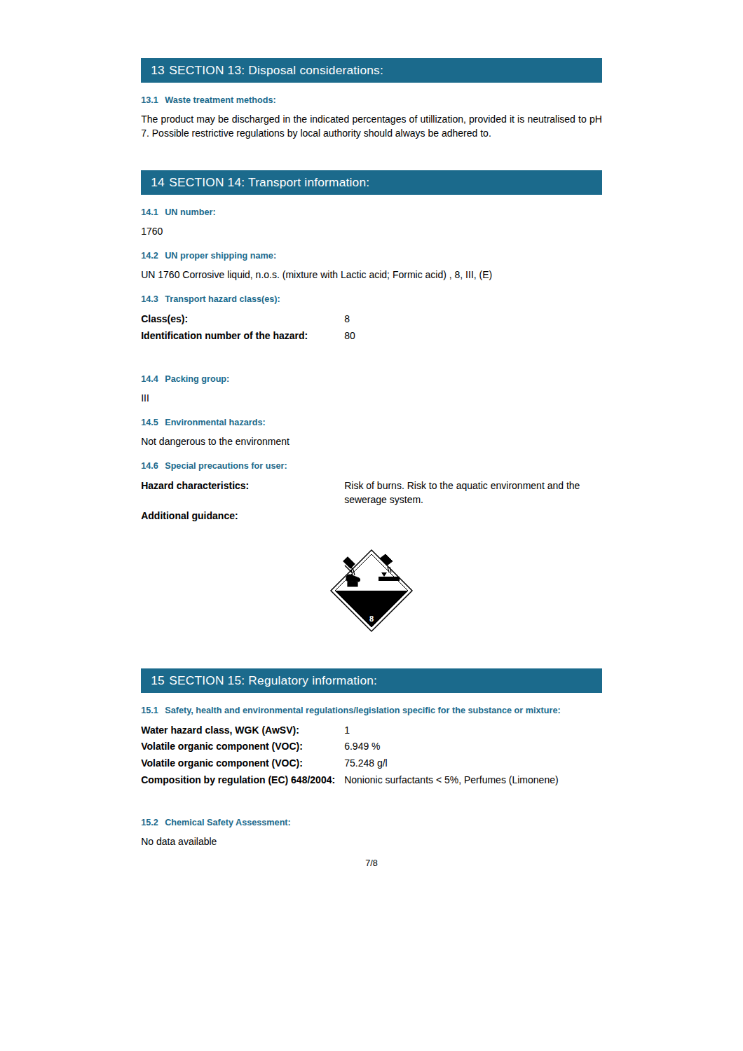13 SECTION 13: Disposal considerations:
13.1 Waste treatment methods:
The product may be discharged in the indicated percentages of utillization, provided it is neutralised to pH 7. Possible restrictive regulations by local authority should always be adhered to.
14 SECTION 14: Transport information:
14.1 UN number:
1760
14.2 UN proper shipping name:
UN 1760 Corrosive liquid, n.o.s. (mixture with Lactic acid; Formic acid) , 8, III, (E)
14.3 Transport hazard class(es):
| Class(es): | 8 |
| Identification number of the hazard: | 80 |
14.4 Packing group:
III
14.5 Environmental hazards:
Not dangerous to the environment
14.6 Special precautions for user:
| Hazard characteristics: | Risk of burns. Risk to the aquatic environment and the sewerage system. |
| Additional guidance: | |
8
15 SECTION 15: Regulatory information:
15.1 Safety, health and environmental regulations/legislation specific for the substance or mixture:
| Water hazard class, WGK (AwSV): | 1 |
| Volatile organic component (VOC): | 6.949 % |
| Volatile organic component (VOC): | 75.248 g/l |
| Composition by regulation (EC) 648/2004: | Nonionic surfactants < 5%, Perfumes (Limonene) |
15.2 Chemical Safety Assessment:
No data available
7/8